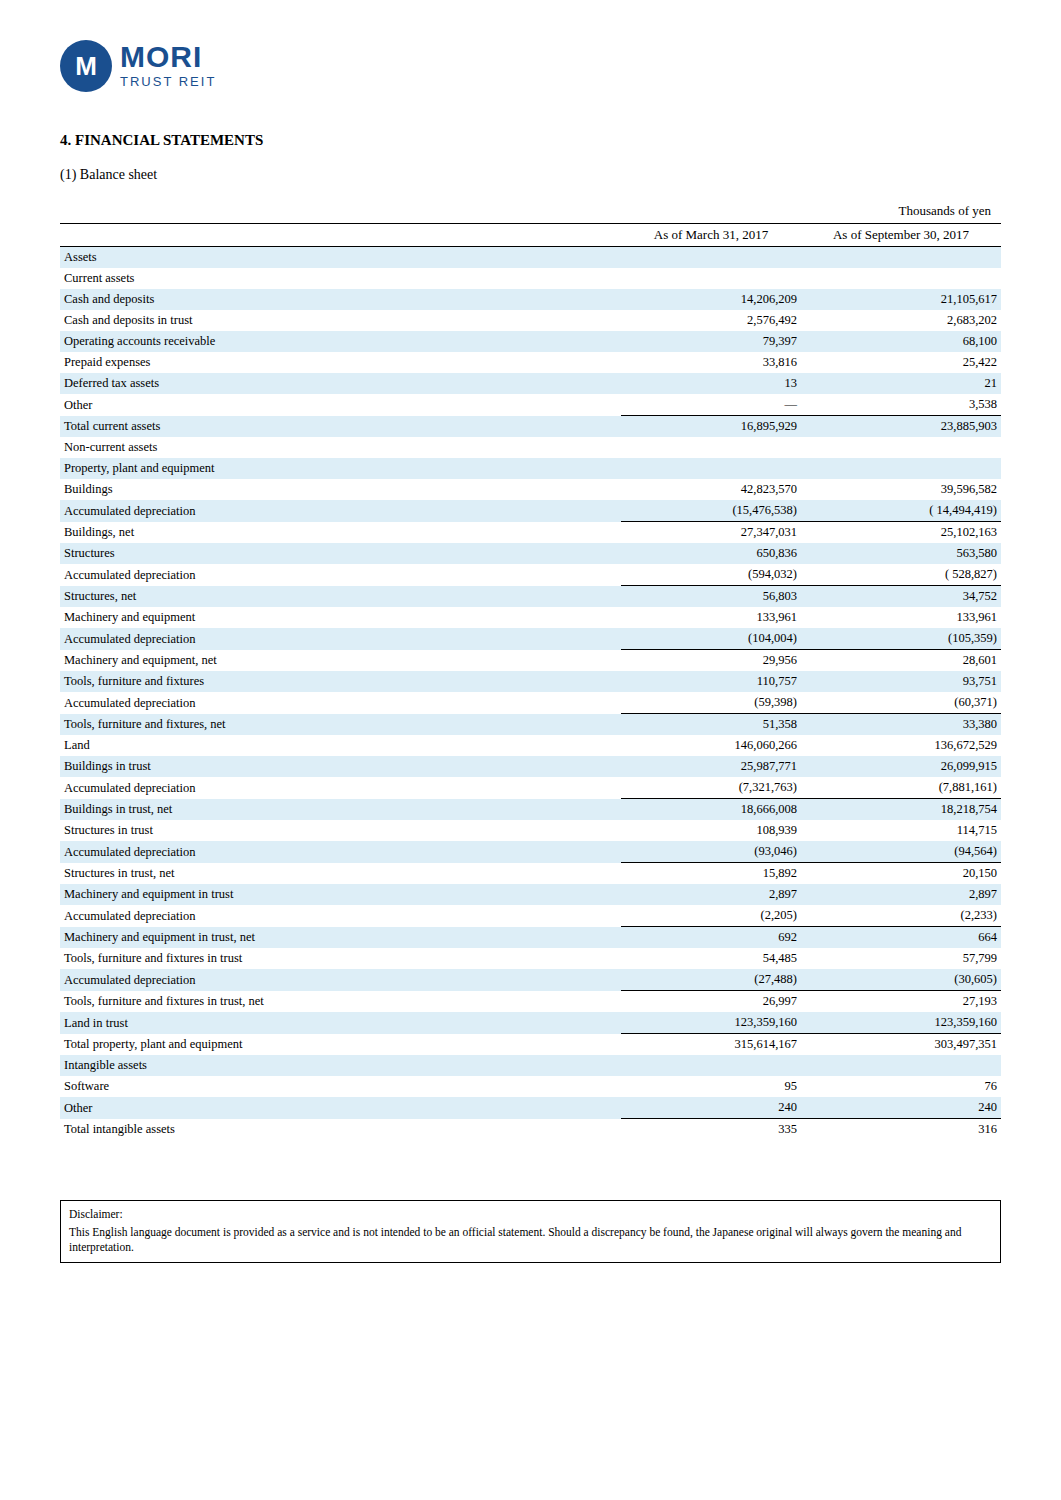MMORI
TRUST REIT
4. FINANCIAL STATEMENTS
(1) Balance sheet
Thousands of yen
| | As of March 31, 2017 | As of September 30, 2017 |
| Assets | | |
| Current assets | | |
| Cash and deposits | 14,206,209 | 21,105,617 |
| Cash and deposits in trust | 2,576,492 | 2,683,202 |
| Operating accounts receivable | 79,397 | 68,100 |
| Prepaid expenses | 33,816 | 25,422 |
| Deferred tax assets | 13 | 21 |
| Other | — | 3,538 |
| Total current assets | 16,895,929 | 23,885,903 |
| Non-current assets | | |
| Property, plant and equipment | | |
| Buildings | 42,823,570 | 39,596,582 |
| Accumulated depreciation | (15,476,538) | ( 14,494,419) |
| Buildings, net | 27,347,031 | 25,102,163 |
| Structures | 650,836 | 563,580 |
| Accumulated depreciation | (594,032) | ( 528,827) |
| Structures, net | 56,803 | 34,752 |
| Machinery and equipment | 133,961 | 133,961 |
| Accumulated depreciation | (104,004) | (105,359) |
| Machinery and equipment, net | 29,956 | 28,601 |
| Tools, furniture and fixtures | 110,757 | 93,751 |
| Accumulated depreciation | (59,398) | (60,371) |
| Tools, furniture and fixtures, net | 51,358 | 33,380 |
| Land | 146,060,266 | 136,672,529 |
| Buildings in trust | 25,987,771 | 26,099,915 |
| Accumulated depreciation | (7,321,763) | (7,881,161) |
| Buildings in trust, net | 18,666,008 | 18,218,754 |
| Structures in trust | 108,939 | 114,715 |
| Accumulated depreciation | (93,046) | (94,564) |
| Structures in trust, net | 15,892 | 20,150 |
| Machinery and equipment in trust | 2,897 | 2,897 |
| Accumulated depreciation | (2,205) | (2,233) |
| Machinery and equipment in trust, net | 692 | 664 |
| Tools, furniture and fixtures in trust | 54,485 | 57,799 |
| Accumulated depreciation | (27,488) | (30,605) |
| Tools, furniture and fixtures in trust, net | 26,997 | 27,193 |
| Land in trust | 123,359,160 | 123,359,160 |
| Total property, plant and equipment | 315,614,167 | 303,497,351 |
| Intangible assets | | |
| Software | 95 | 76 |
| Other | 240 | 240 |
| Total intangible assets | 335 | 316 |
Disclaimer:
This English language document is provided as a service and is not intended to be an official statement. Should a discrepancy be found, the Japanese original will always govern the meaning and interpretation.